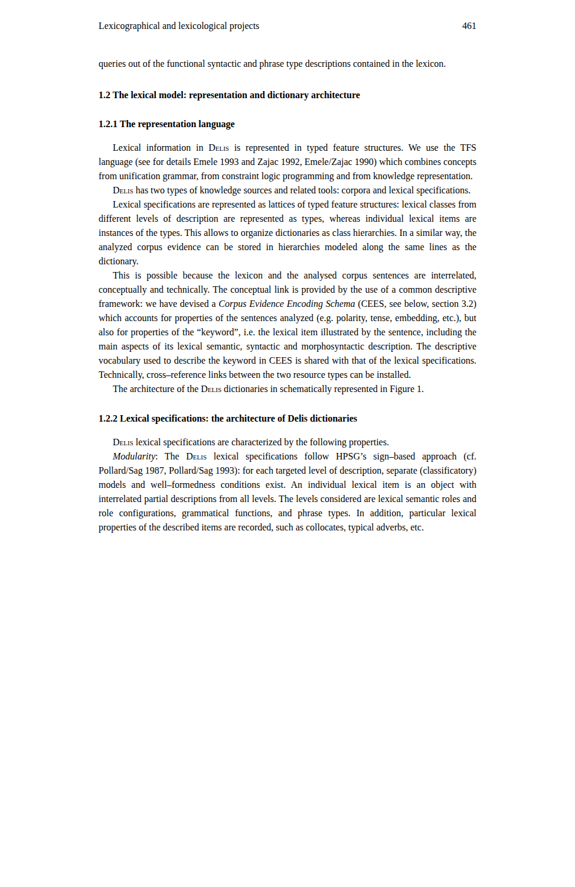Lexicographical and lexicological projects 461
queries out of the functional syntactic and phrase type descriptions contained in the lexicon.
1.2 The lexical model: representation and dictionary architecture
1.2.1 The representation language
Lexical information in Delis is represented in typed feature structures. We use the TFS language (see for details Emele 1993 and Zajac 1992, Emele/Zajac 1990) which combines concepts from unification grammar, from constraint logic programming and from knowledge representation.
Delis has two types of knowledge sources and related tools: corpora and lexical specifications.
Lexical specifications are represented as lattices of typed feature structures: lexical classes from different levels of description are represented as types, whereas individual lexical items are instances of the types. This allows to organize dictionaries as class hierarchies. In a similar way, the analyzed corpus evidence can be stored in hierarchies modeled along the same lines as the dictionary.
This is possible because the lexicon and the analysed corpus sentences are interrelated, conceptually and technically. The conceptual link is provided by the use of a common descriptive framework: we have devised a Corpus Evidence Encoding Schema (CEES, see below, section 3.2) which accounts for properties of the sentences analyzed (e.g. polarity, tense, embedding, etc.), but also for properties of the “keyword”, i.e. the lexical item illustrated by the sentence, including the main aspects of its lexical semantic, syntactic and morphosyntactic description. The descriptive vocabulary used to describe the keyword in CEES is shared with that of the lexical specifications. Technically, cross–reference links between the two resource types can be installed.
The architecture of the Delis dictionaries in schematically represented in Figure 1.
1.2.2 Lexical specifications: the architecture of Delis dictionaries
Delis lexical specifications are characterized by the following properties.
Modularity: The Delis lexical specifications follow HPSG’s sign–based approach (cf. Pollard/Sag 1987, Pollard/Sag 1993): for each targeted level of description, separate (classificatory) models and well–formedness conditions exist. An individual lexical item is an object with interrelated partial descriptions from all levels. The levels considered are lexical semantic roles and role configurations, grammatical functions, and phrase types. In addition, particular lexical properties of the described items are recorded, such as collocates, typical adverbs, etc.